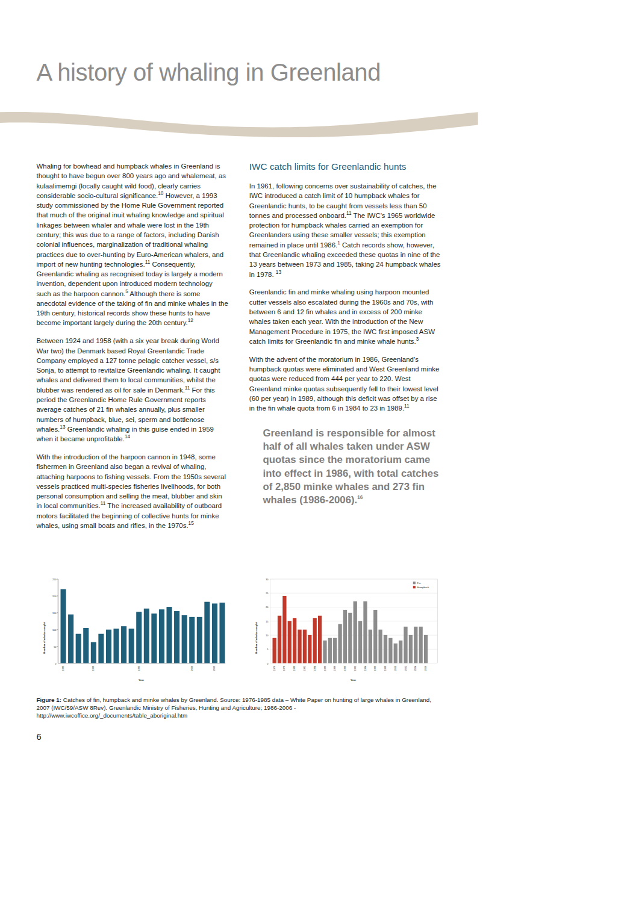A history of whaling in Greenland
Whaling for bowhead and humpback whales in Greenland is thought to have begun over 800 years ago and whalemeat, as kulaalimemgi (locally caught wild food), clearly carries considerable socio-cultural significance.10 However, a 1993 study commissioned by the Home Rule Government reported that much of the original inuit whaling knowledge and spiritual linkages between whaler and whale were lost in the 19th century; this was due to a range of factors, including Danish colonial influences, marginalization of traditional whaling practices due to over-hunting by Euro-American whalers, and import of new hunting technologies.11 Consequently, Greenlandic whaling as recognised today is largely a modern invention, dependent upon introduced modern technology such as the harpoon cannon.5 Although there is some anecdotal evidence of the taking of fin and minke whales in the 19th century, historical records show these hunts to have become important largely during the 20th century.12
Between 1924 and 1958 (with a six year break during World War two) the Denmark based Royal Greenlandic Trade Company employed a 127 tonne pelagic catcher vessel, s/s Sonja, to attempt to revitalize Greenlandic whaling. It caught whales and delivered them to local communities, whilst the blubber was rendered as oil for sale in Denmark.11 For this period the Greenlandic Home Rule Government reports average catches of 21 fin whales annually, plus smaller numbers of humpback, blue, sei, sperm and bottlenose whales.13 Greenlandic whaling in this guise ended in 1959 when it became unprofitable.14
With the introduction of the harpoon cannon in 1948, some fishermen in Greenland also began a revival of whaling, attaching harpoons to fishing vessels. From the 1950s several vessels practiced multi-species fisheries livelihoods, for both personal consumption and selling the meat, blubber and skin in local communities.11 The increased availability of outboard motors facilitated the beginning of collective hunts for minke whales, using small boats and rifles, in the 1970s.15
IWC catch limits for Greenlandic hunts
In 1961, following concerns over sustainability of catches, the IWC introduced a catch limit of 10 humpback whales for Greenlandic hunts, to be caught from vessels less than 50 tonnes and processed onboard.11 The IWC's 1965 worldwide protection for humpback whales carried an exemption for Greenlanders using these smaller vessels; this exemption remained in place until 1986.1 Catch records show, however, that Greenlandic whaling exceeded these quotas in nine of the 13 years between 1973 and 1985, taking 24 humpback whales in 1978. 13
Greenlandic fin and minke whaling using harpoon mounted cutter vessels also escalated during the 1960s and 70s, with between 6 and 12 fin whales and in excess of 200 minke whales taken each year. With the introduction of the New Management Procedure in 1975, the IWC first imposed ASW catch limits for Greenlandic fin and minke whale hunts.3
With the advent of the moratorium in 1986, Greenland's humpback quotas were eliminated and West Greenland minke quotas were reduced from 444 per year to 220. West Greenland minke quotas subsequently fell to their lowest level (60 per year) in 1989, although this deficit was offset by a rise in the fin whale quota from 6 in 1984 to 23 in 1989.11
Greenland is responsible for almost half of all whales taken under ASW quotas since the moratorium came into effect in 1986, with total catches of 2,850 minke whales and 273 fin whales (1986-2006).16
250 200 150 100 50 0 Number of whales caught 1985 1990 1995 2000 2005 Year
30 25 20 15 10 5 0 Number of whales caught Fin Humpback 1976 1978 1980 1982 1984 1986 1988 1990 1992 1994 1996 1998 2000 2002 2004 2006 Year
Figure 1: Catches of fin, humpback and minke whales by Greenland. Source: 1976-1985 data – White Paper on hunting of large whales in Greenland, 2007 (IWC/59/ASW 8Rev). Greenlandic Ministry of Fisheries, Hunting and Agriculture; 1986-2006 - http://www.iwcoffice.org/_documents/table_aboriginal.htm
6